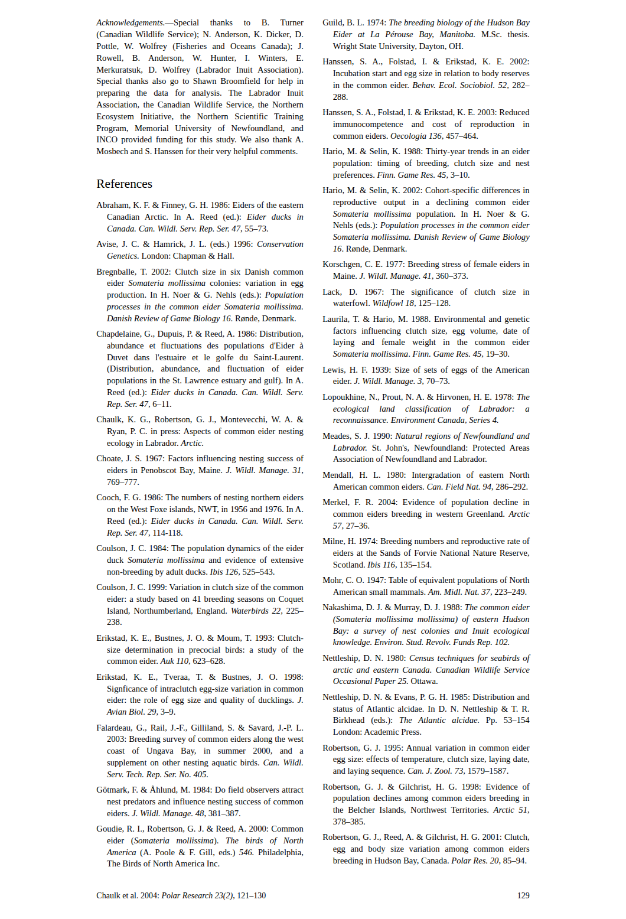Acknowledgements.—Special thanks to B. Turner (Canadian Wildlife Service); N. Anderson, K. Dicker, D. Pottle, W. Wolfrey (Fisheries and Oceans Canada); J. Rowell, B. Anderson, W. Hunter, I. Winters, E. Merkuratsuk, D. Wolfrey (Labrador Inuit Association). Special thanks also go to Shawn Broomfield for help in preparing the data for analysis. The Labrador Inuit Association, the Canadian Wildlife Service, the Northern Ecosystem Initiative, the Northern Scientific Training Program, Memorial University of Newfoundland, and INCO provided funding for this study. We also thank A. Mosbech and S. Hanssen for their very helpful comments.
References
Abraham, K. F. & Finney, G. H. 1986: Eiders of the eastern Canadian Arctic. In A. Reed (ed.): Eider ducks in Canada. Can. Wildl. Serv. Rep. Ser. 47, 55–73.
Avise, J. C. & Hamrick, J. L. (eds.) 1996: Conservation Genetics. London: Chapman & Hall.
Bregnballe, T. 2002: Clutch size in six Danish common eider Somateria mollissima colonies: variation in egg production. In H. Noer & G. Nehls (eds.): Population processes in the common eider Somateria mollissima. Danish Review of Game Biology 16. Rønde, Denmark.
Chapdelaine, G., Dupuis, P. & Reed, A. 1986: Distribution, abundance et fluctuations des populations d'Eider à Duvet dans l'estuaire et le golfe du Saint-Laurent. (Distribution, abundance, and fluctuation of eider populations in the St. Lawrence estuary and gulf). In A. Reed (ed.): Eider ducks in Canada. Can. Wildl. Serv. Rep. Ser. 47, 6–11.
Chaulk, K. G., Robertson, G. J., Montevecchi, W. A. & Ryan, P. C. in press: Aspects of common eider nesting ecology in Labrador. Arctic.
Choate, J. S. 1967: Factors influencing nesting success of eiders in Penobscot Bay, Maine. J. Wildl. Manage. 31, 769–777.
Cooch, F. G. 1986: The numbers of nesting northern eiders on the West Foxe islands, NWT, in 1956 and 1976. In A. Reed (ed.): Eider ducks in Canada. Can. Wildl. Serv. Rep. Ser. 47, 114-118.
Coulson, J. C. 1984: The population dynamics of the eider duck Somateria mollissima and evidence of extensive non-breeding by adult ducks. Ibis 126, 525–543.
Coulson, J. C. 1999: Variation in clutch size of the common eider: a study based on 41 breeding seasons on Coquet Island, Northumberland, England. Waterbirds 22, 225–238.
Erikstad, K. E., Bustnes, J. O. & Moum, T. 1993: Clutch-size determination in precocial birds: a study of the common eider. Auk 110, 623–628.
Erikstad, K. E., Tveraa, T. & Bustnes, J. O. 1998: Signficance of intraclutch egg-size variation in common eider: the role of egg size and quality of ducklings. J. Avian Biol. 29, 3–9.
Falardeau, G., Rail, J.-F., Gilliland, S. & Savard, J.-P. L. 2003: Breeding survey of common eiders along the west coast of Ungava Bay, in summer 2000, and a supplement on other nesting aquatic birds. Can. Wildl. Serv. Tech. Rep. Ser. No. 405.
Götmark, F. & Åhlund, M. 1984: Do field observers attract nest predators and influence nesting success of common eiders. J. Wildl. Manage. 48, 381–387.
Goudie, R. I., Robertson, G. J. & Reed, A. 2000: Common eider (Somateria mollissima). The birds of North America (A. Poole & F. Gill, eds.) 546. Philadelphia, The Birds of North America Inc.
Guild, B. L. 1974: The breeding biology of the Hudson Bay Eider at La Pérouse Bay, Manitoba. M.Sc. thesis. Wright State University, Dayton, OH.
Hanssen, S. A., Folstad, I. & Erikstad, K. E. 2002: Incubation start and egg size in relation to body reserves in the common eider. Behav. Ecol. Sociobiol. 52, 282–288.
Hanssen, S. A., Folstad, I. & Erikstad, K. E. 2003: Reduced immunocompetence and cost of reproduction in common eiders. Oecologia 136, 457–464.
Hario, M. & Selin, K. 1988: Thirty-year trends in an eider population: timing of breeding, clutch size and nest preferences. Finn. Game Res. 45, 3–10.
Hario, M. & Selin, K. 2002: Cohort-specific differences in reproductive output in a declining common eider Somateria mollissima population. In H. Noer & G. Nehls (eds.): Population processes in the common eider Somateria mollissima. Danish Review of Game Biology 16. Rønde, Denmark.
Korschgen, C. E. 1977: Breeding stress of female eiders in Maine. J. Wildl. Manage. 41, 360–373.
Lack, D. 1967: The significance of clutch size in waterfowl. Wildfowl 18, 125–128.
Laurila, T. & Hario, M. 1988. Environmental and genetic factors influencing clutch size, egg volume, date of laying and female weight in the common eider Somateria mollissima. Finn. Game Res. 45, 19–30.
Lewis, H. F. 1939: Size of sets of eggs of the American eider. J. Wildl. Manage. 3, 70–73.
Lopoukhine, N., Prout, N. A. & Hirvonen, H. E. 1978: The ecological land classification of Labrador: a reconnaissance. Environment Canada, Series 4.
Meades, S. J. 1990: Natural regions of Newfoundland and Labrador. St. John's, Newfoundland: Protected Areas Association of Newfoundland and Labrador.
Mendall, H. L. 1980: Intergradation of eastern North American common eiders. Can. Field Nat. 94, 286–292.
Merkel, F. R. 2004: Evidence of population decline in common eiders breeding in western Greenland. Arctic 57, 27–36.
Milne, H. 1974: Breeding numbers and reproductive rate of eiders at the Sands of Forvie National Nature Reserve, Scotland. Ibis 116, 135–154.
Mohr, C. O. 1947: Table of equivalent populations of North American small mammals. Am. Midl. Nat. 37, 223–249.
Nakashima, D. J. & Murray, D. J. 1988: The common eider (Somateria mollissima mollissima) of eastern Hudson Bay: a survey of nest colonies and Inuit ecological knowledge. Environ. Stud. Revolv. Funds Rep. 102.
Nettleship, D. N. 1980: Census techniques for seabirds of arctic and eastern Canada. Canadian Wildlife Service Occasional Paper 25. Ottawa.
Nettleship, D. N. & Evans, P. G. H. 1985: Distribution and status of Atlantic alcidae. In D. N. Nettleship & T. R. Birkhead (eds.): The Atlantic alcidae. Pp. 53–154 London: Academic Press.
Robertson, G. J. 1995: Annual variation in common eider egg size: effects of temperature, clutch size, laying date, and laying sequence. Can. J. Zool. 73, 1579–1587.
Robertson, G. J. & Gilchrist, H. G. 1998: Evidence of population declines among common eiders breeding in the Belcher Islands, Northwest Territories. Arctic 51, 378–385.
Robertson, G. J., Reed, A. & Gilchrist, H. G. 2001: Clutch, egg and body size variation among common eiders breeding in Hudson Bay, Canada. Polar Res. 20, 85–94.
Chaulk et al. 2004: Polar Research 23(2), 121–130 129